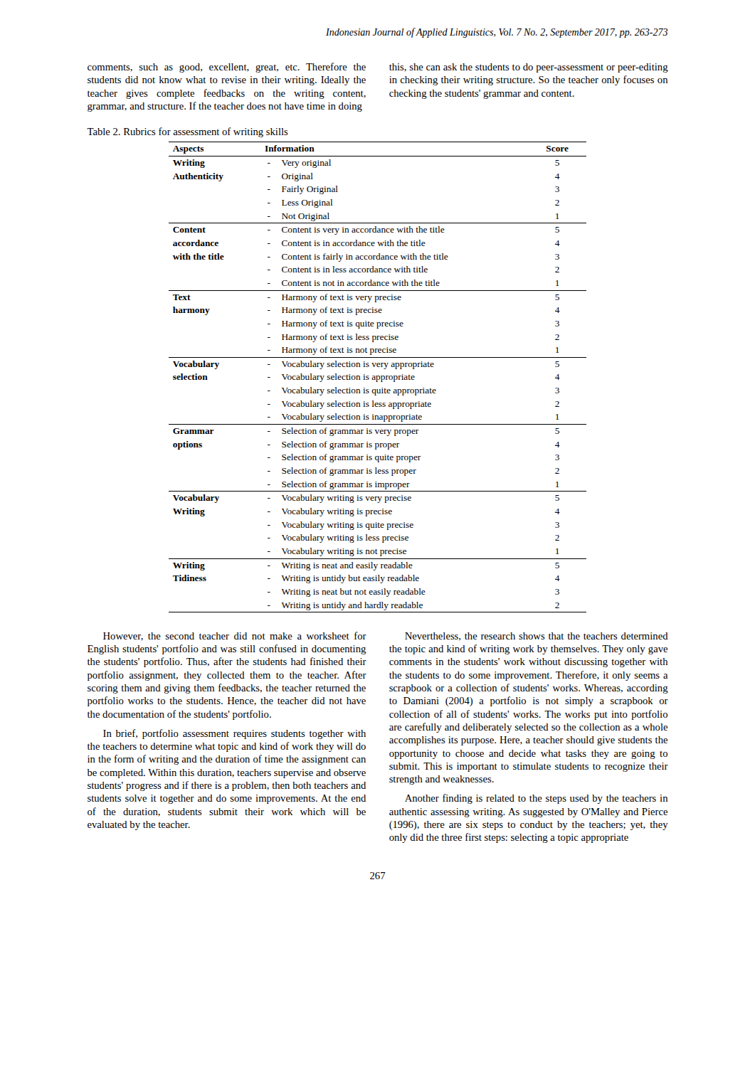Indonesian Journal of Applied Linguistics, Vol. 7 No. 2, September 2017, pp. 263-273
comments, such as good, excellent, great, etc. Therefore the students did not know what to revise in their writing. Ideally the teacher gives complete feedbacks on the writing content, grammar, and structure. If the teacher does not have time in doing
this, she can ask the students to do peer-assessment or peer-editing in checking their writing structure. So the teacher only focuses on checking the students' grammar and content.
Table 2. Rubrics for assessment of writing skills
| Aspects | Information | Score |
| --- | --- | --- |
| Writing | - | Very original | 5 |
| Authenticity | - | Original | 4 |
| | - | Fairly Original | 3 |
| | - | Less Original | 2 |
| | - | Not Original | 1 |
| Content | - | Content is very in accordance with the title | 5 |
| accordance | - | Content is in accordance with the title | 4 |
| with the title | - | Content is fairly in accordance with the title | 3 |
| | - | Content is in less accordance with title | 2 |
| | - | Content is not in accordance with the title | 1 |
| Text | - | Harmony of text is very precise | 5 |
| harmony | - | Harmony of text is precise | 4 |
| | - | Harmony of text is quite precise | 3 |
| | - | Harmony of text is less precise | 2 |
| | - | Harmony of text is not precise | 1 |
| Vocabulary | - | Vocabulary selection is very appropriate | 5 |
| selection | - | Vocabulary selection is appropriate | 4 |
| | - | Vocabulary selection is quite appropriate | 3 |
| | - | Vocabulary selection is less appropriate | 2 |
| | - | Vocabulary selection is inappropriate | 1 |
| Grammar | - | Selection of grammar is very proper | 5 |
| options | - | Selection of grammar is proper | 4 |
| | - | Selection of grammar is quite proper | 3 |
| | - | Selection of grammar is less proper | 2 |
| | - | Selection of grammar is improper | 1 |
| Vocabulary | - | Vocabulary writing is very precise | 5 |
| Writing | - | Vocabulary writing is precise | 4 |
| | - | Vocabulary writing is quite precise | 3 |
| | - | Vocabulary writing is less precise | 2 |
| | - | Vocabulary writing is not precise | 1 |
| Writing | - | Writing is neat and easily readable | 5 |
| Tidiness | - | Writing is untidy but easily readable | 4 |
| | - | Writing is neat but not easily readable | 3 |
| | - | Writing is untidy and hardly readable | 2 |
However, the second teacher did not make a worksheet for English students' portfolio and was still confused in documenting the students' portfolio. Thus, after the students had finished their portfolio assignment, they collected them to the teacher. After scoring them and giving them feedbacks, the teacher returned the portfolio works to the students. Hence, the teacher did not have the documentation of the students' portfolio.
In brief, portfolio assessment requires students together with the teachers to determine what topic and kind of work they will do in the form of writing and the duration of time the assignment can be completed. Within this duration, teachers supervise and observe students' progress and if there is a problem, then both teachers and students solve it together and do some improvements. At the end of the duration, students submit their work which will be evaluated by the teacher.
Nevertheless, the research shows that the teachers determined the topic and kind of writing work by themselves. They only gave comments in the students' work without discussing together with the students to do some improvement. Therefore, it only seems a scrapbook or a collection of students' works. Whereas, according to Damiani (2004) a portfolio is not simply a scrapbook or collection of all of students' works. The works put into portfolio are carefully and deliberately selected so the collection as a whole accomplishes its purpose. Here, a teacher should give students the opportunity to choose and decide what tasks they are going to submit. This is important to stimulate students to recognize their strength and weaknesses.
Another finding is related to the steps used by the teachers in authentic assessing writing. As suggested by O'Malley and Pierce (1996), there are six steps to conduct by the teachers; yet, they only did the three first steps: selecting a topic appropriate
267